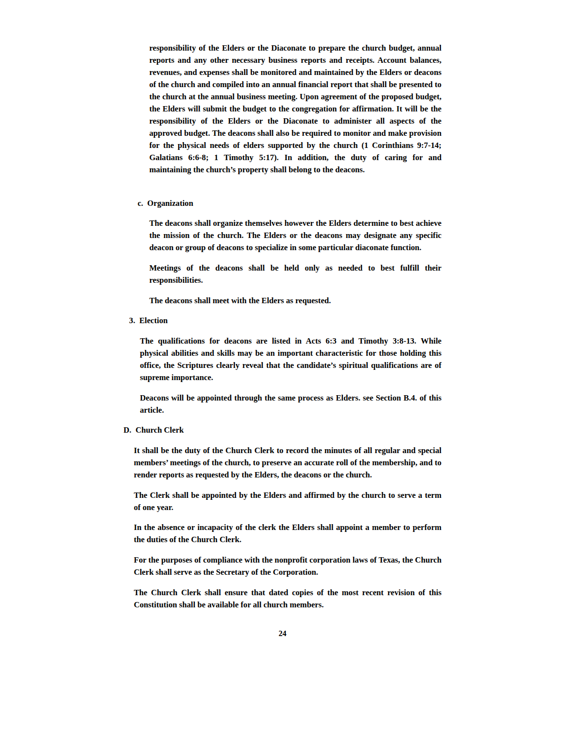responsibility of the Elders or the Diaconate to prepare the church budget, annual reports and any other necessary business reports and receipts. Account balances, revenues, and expenses shall be monitored and maintained by the Elders or deacons of the church and compiled into an annual financial report that shall be presented to the church at the annual business meeting. Upon agreement of the proposed budget, the Elders will submit the budget to the congregation for affirmation. It will be the responsibility of the Elders or the Diaconate to administer all aspects of the approved budget. The deacons shall also be required to monitor and make provision for the physical needs of elders supported by the church (1 Corinthians 9:7-14; Galatians 6:6-8; 1 Timothy 5:17). In addition, the duty of caring for and maintaining the church’s property shall belong to the deacons.
c.
Organization
The deacons shall organize themselves however the Elders determine to best achieve the mission of the church. The Elders or the deacons may designate any specific deacon or group of deacons to specialize in some particular diaconate function.
Meetings of the deacons shall be held only as needed to best fulfill their responsibilities.
The deacons shall meet with the Elders as requested.
3.
Election
The qualifications for deacons are listed in Acts 6:3 and Timothy 3:8-13. While physical abilities and skills may be an important characteristic for those holding this office, the Scriptures clearly reveal that the candidate’s spiritual qualifications are of supreme importance.
Deacons will be appointed through the same process as Elders. see Section B.4. of this article.
D.
Church Clerk
It shall be the duty of the Church Clerk to record the minutes of all regular and special members’ meetings of the church, to preserve an accurate roll of the membership, and to render reports as requested by the Elders, the deacons or the church.
The Clerk shall be appointed by the Elders and affirmed by the church to serve a term of one year.
In the absence or incapacity of the clerk the Elders shall appoint a member to perform the duties of the Church Clerk.
For the purposes of compliance with the nonprofit corporation laws of Texas, the Church Clerk shall serve as the Secretary of the Corporation.
The Church Clerk shall ensure that dated copies of the most recent revision of this Constitution shall be available for all church members.
24